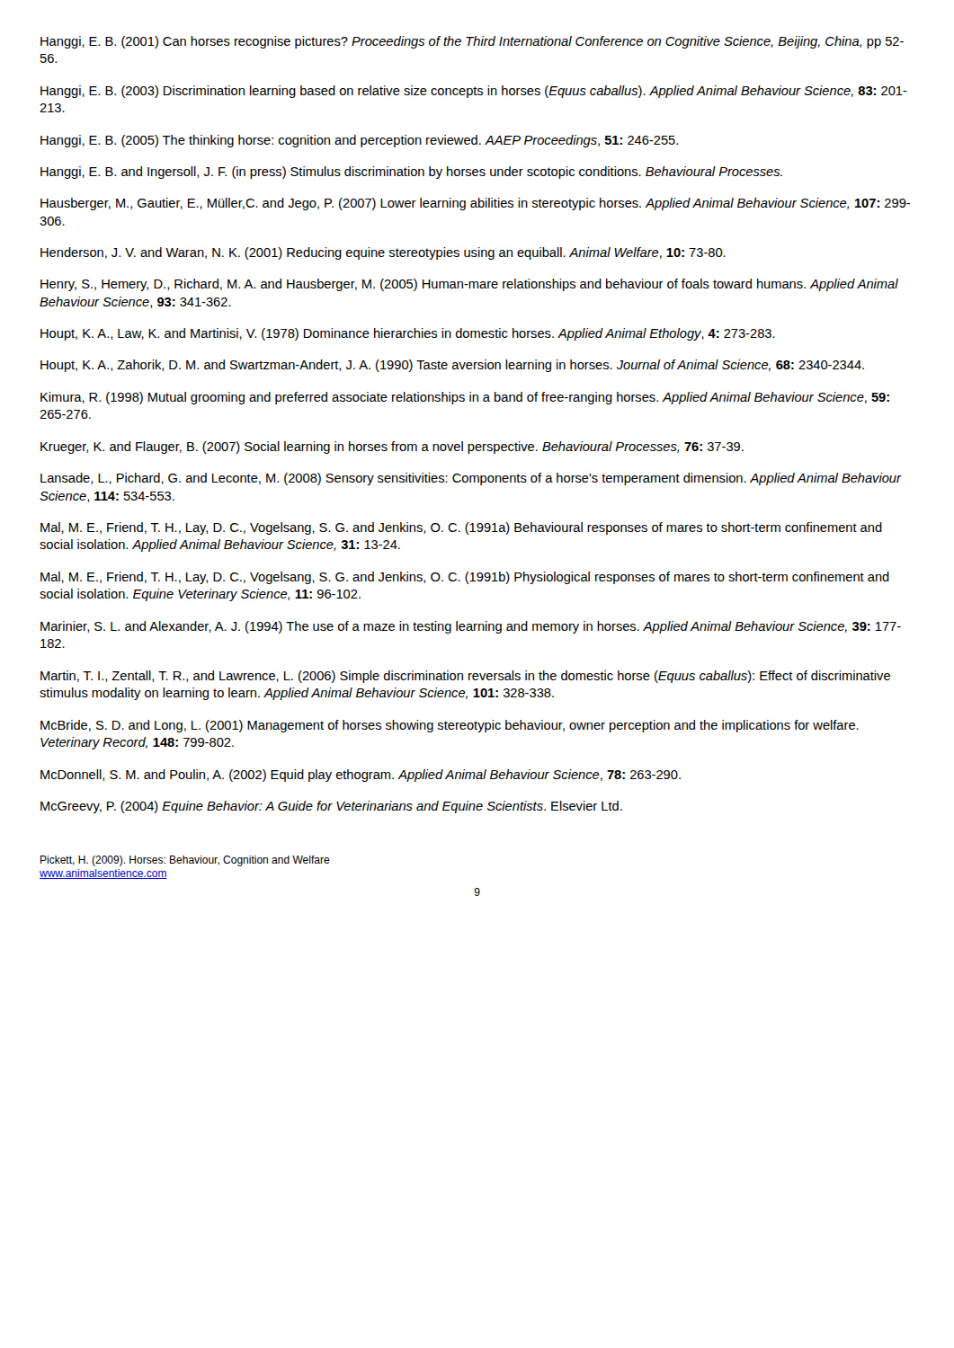Hanggi, E. B. (2001) Can horses recognise pictures? Proceedings of the Third International Conference on Cognitive Science, Beijing, China, pp 52-56.
Hanggi, E. B. (2003) Discrimination learning based on relative size concepts in horses (Equus caballus). Applied Animal Behaviour Science, 83: 201-213.
Hanggi, E. B. (2005) The thinking horse: cognition and perception reviewed. AAEP Proceedings, 51: 246-255.
Hanggi, E. B. and Ingersoll, J. F. (in press) Stimulus discrimination by horses under scotopic conditions. Behavioural Processes.
Hausberger, M., Gautier, E., Müller,C. and Jego, P. (2007) Lower learning abilities in stereotypic horses. Applied Animal Behaviour Science, 107: 299-306.
Henderson, J. V. and Waran, N. K. (2001) Reducing equine stereotypies using an equiball. Animal Welfare, 10: 73-80.
Henry, S., Hemery, D., Richard, M. A. and Hausberger, M. (2005) Human-mare relationships and behaviour of foals toward humans. Applied Animal Behaviour Science, 93: 341-362.
Houpt, K. A., Law, K. and Martinisi, V. (1978) Dominance hierarchies in domestic horses. Applied Animal Ethology, 4: 273-283.
Houpt, K. A., Zahorik, D. M. and Swartzman-Andert, J. A. (1990) Taste aversion learning in horses. Journal of Animal Science, 68: 2340-2344.
Kimura, R. (1998) Mutual grooming and preferred associate relationships in a band of free-ranging horses. Applied Animal Behaviour Science, 59: 265-276.
Krueger, K. and Flauger, B. (2007) Social learning in horses from a novel perspective. Behavioural Processes, 76: 37-39.
Lansade, L., Pichard, G. and Leconte, M. (2008) Sensory sensitivities: Components of a horse's temperament dimension. Applied Animal Behaviour Science, 114: 534-553.
Mal, M. E., Friend, T. H., Lay, D. C., Vogelsang, S. G. and Jenkins, O. C. (1991a) Behavioural responses of mares to short-term confinement and social isolation. Applied Animal Behaviour Science, 31: 13-24.
Mal, M. E., Friend, T. H., Lay, D. C., Vogelsang, S. G. and Jenkins, O. C. (1991b) Physiological responses of mares to short-term confinement and social isolation. Equine Veterinary Science, 11: 96-102.
Marinier, S. L. and Alexander, A. J. (1994) The use of a maze in testing learning and memory in horses. Applied Animal Behaviour Science, 39: 177-182.
Martin, T. I., Zentall, T. R., and Lawrence, L. (2006) Simple discrimination reversals in the domestic horse (Equus caballus): Effect of discriminative stimulus modality on learning to learn. Applied Animal Behaviour Science, 101: 328-338.
McBride, S. D. and Long, L. (2001) Management of horses showing stereotypic behaviour, owner perception and the implications for welfare. Veterinary Record, 148: 799-802.
McDonnell, S. M. and Poulin, A. (2002) Equid play ethogram. Applied Animal Behaviour Science, 78: 263-290.
McGreevy, P. (2004) Equine Behavior: A Guide for Veterinarians and Equine Scientists. Elsevier Ltd.
Pickett, H. (2009). Horses: Behaviour, Cognition and Welfare
www.animalsentience.com
9